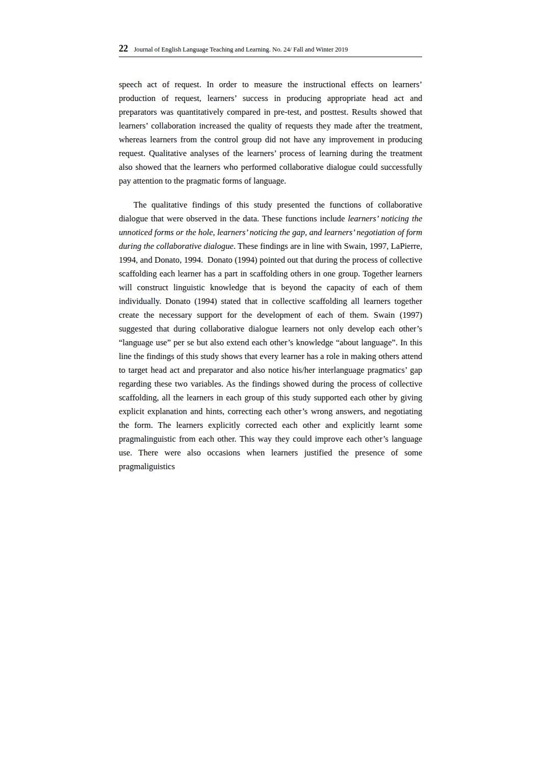22 Journal of English Language Teaching and Learning. No. 24/ Fall and Winter 2019
speech act of request. In order to measure the instructional effects on learners’ production of request, learners’ success in producing appropriate head act and preparators was quantitatively compared in pre-test, and posttest. Results showed that learners’ collaboration increased the quality of requests they made after the treatment, whereas learners from the control group did not have any improvement in producing request. Qualitative analyses of the learners’ process of learning during the treatment also showed that the learners who performed collaborative dialogue could successfully pay attention to the pragmatic forms of language.
The qualitative findings of this study presented the functions of collaborative dialogue that were observed in the data. These functions include learners’ noticing the unnoticed forms or the hole, learners’ noticing the gap, and learners’ negotiation of form during the collaborative dialogue. These findings are in line with Swain, 1997, LaPierre, 1994, and Donato, 1994. Donato (1994) pointed out that during the process of collective scaffolding each learner has a part in scaffolding others in one group. Together learners will construct linguistic knowledge that is beyond the capacity of each of them individually. Donato (1994) stated that in collective scaffolding all learners together create the necessary support for the development of each of them. Swain (1997) suggested that during collaborative dialogue learners not only develop each other’s “language use” per se but also extend each other’s knowledge “about language”. In this line the findings of this study shows that every learner has a role in making others attend to target head act and preparator and also notice his/her interlanguage pragmatics’ gap regarding these two variables. As the findings showed during the process of collective scaffolding, all the learners in each group of this study supported each other by giving explicit explanation and hints, correcting each other’s wrong answers, and negotiating the form. The learners explicitly corrected each other and explicitly learnt some pragmalinguistic from each other. This way they could improve each other’s language use. There were also occasions when learners justified the presence of some pragmaliguistics